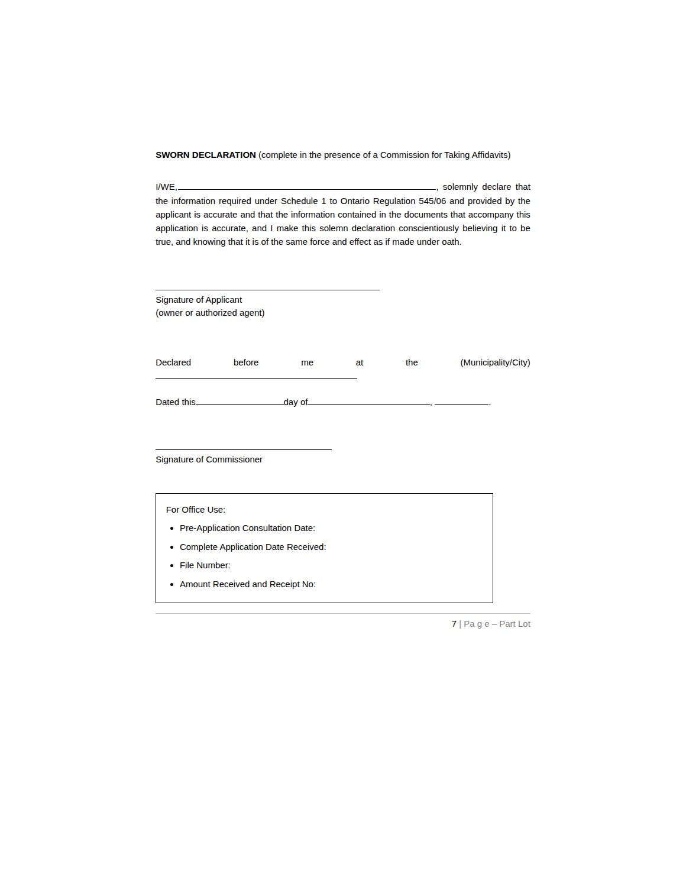SWORN DECLARATION (complete in the presence of a Commission for Taking Affidavits)
I/WE, , solemnly declare that the information required under Schedule 1 to Ontario Regulation 545/06 and provided by the applicant is accurate and that the information contained in the documents that accompany this application is accurate, and I make this solemn declaration conscientiously believing it to be true, and knowing that it is of the same force and effect as if made under oath.
Signature of Applicant
(owner or authorized agent)
Declared before me at the (Municipality/City)
Dated this day of , .
Signature of Commissioner
For Office Use:
Pre-Application Consultation Date:
Complete Application Date Received:
File Number:
Amount Received and Receipt No:
7 | Pa g e – Part Lot